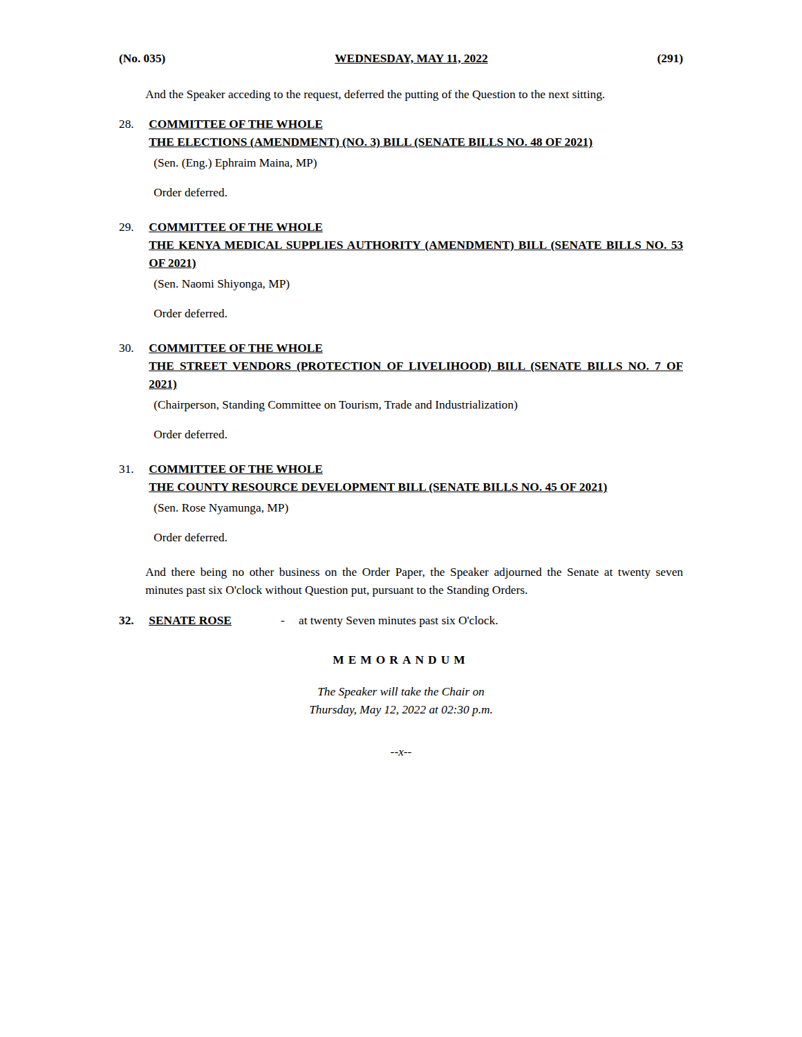(No. 035) WEDNESDAY, MAY 11, 2022 (291)
And the Speaker acceding to the request, deferred the putting of the Question to the next sitting.
28.
Committee of the Whole
The Elections (Amendment) (No. 3) Bill (Senate Bills No. 48 of 2021)
(Sen. (Eng.) Ephraim Maina, MP)
Order deferred.
29.
Committee of the Whole
The Kenya Medical Supplies Authority (Amendment) Bill (Senate Bills No. 53 of 2021)
(Sen. Naomi Shiyonga, MP)
Order deferred.
30.
Committee of the Whole
The Street Vendors (Protection of Livelihood) Bill (Senate Bills No. 7 of 2021)
(Chairperson, Standing Committee on Tourism, Trade and Industrialization)
Order deferred.
31.
Committee of the Whole
The County Resource Development Bill (Senate Bills No. 45 of 2021)
(Sen. Rose Nyamunga, MP)
Order deferred.
And there being no other business on the Order Paper, the Speaker adjourned the Senate at twenty seven minutes past six O'clock without Question put, pursuant to the Standing Orders.
32.
Senate Rose - at twenty Seven minutes past six O'clock.
MEMORANDUM
The Speaker will take the Chair on
Thursday, May 12, 2022 at 02:30 p.m.
--x--